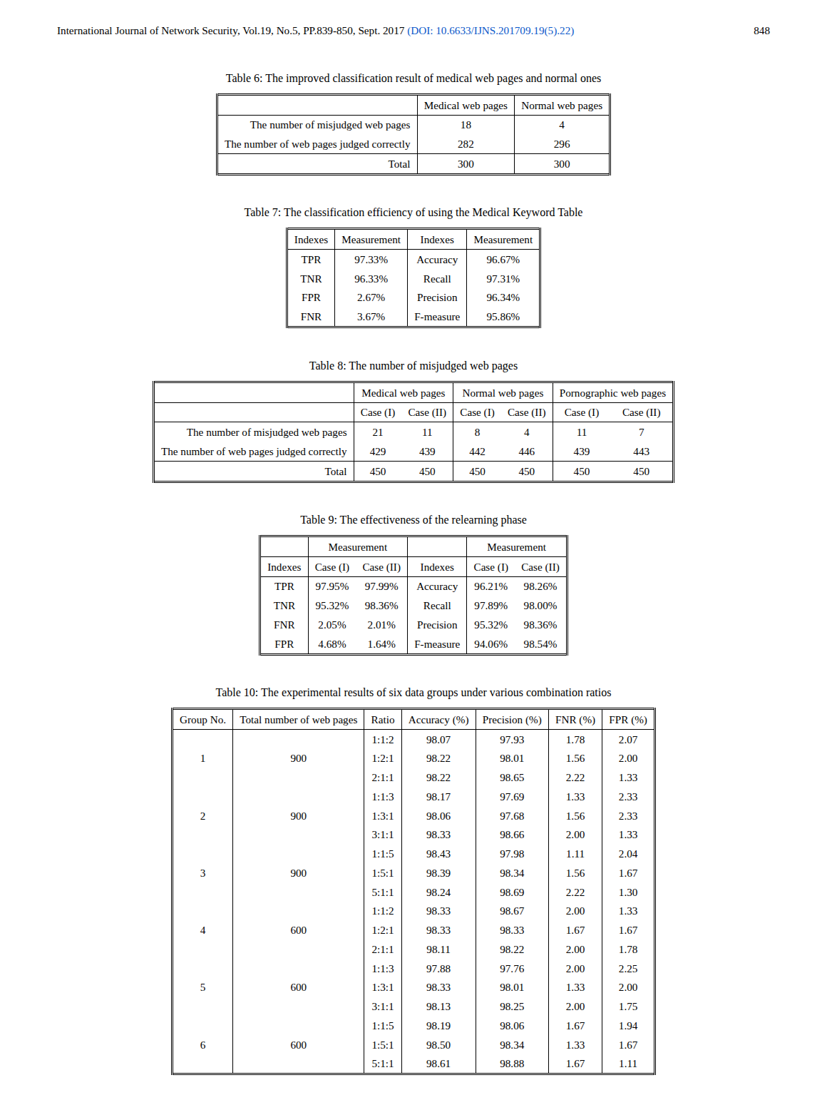International Journal of Network Security, Vol.19, No.5, PP.839-850, Sept. 2017 (DOI: 10.6633/IJNS.201709.19(5).22)
848
Table 6: The improved classification result of medical web pages and normal ones
| | Medical web pages | Normal web pages |
| The number of misjudged web pages | 18 | 4 |
| The number of web pages judged correctly | 282 | 296 |
| Total | 300 | 300 |
Table 7: The classification efficiency of using the Medical Keyword Table
| Indexes | Measurement | Indexes | Measurement |
| TPR | 97.33% | Accuracy | 96.67% |
| TNR | 96.33% | Recall | 97.31% |
| FPR | 2.67% | Precision | 96.34% |
| FNR | 3.67% | F-measure | 95.86% |
Table 8: The number of misjudged web pages
| | Medical web pages | Normal web pages | Pornographic web pages |
| | Case (I) | Case (II) | Case (I) | Case (II) | Case (I) | Case (II) |
| The number of misjudged web pages | 21 | 11 | 8 | 4 | 11 | 7 |
| The number of web pages judged correctly | 429 | 439 | 442 | 446 | 439 | 443 |
| Total | 450 | 450 | 450 | 450 | 450 | 450 |
Table 9: The effectiveness of the relearning phase
| | Measurement | | Measurement |
| Indexes | Case (I) | Case (II) | Indexes | Case (I) | Case (II) |
| TPR | 97.95% | 97.99% | Accuracy | 96.21% | 98.26% |
| TNR | 95.32% | 98.36% | Recall | 97.89% | 98.00% |
| FNR | 2.05% | 2.01% | Precision | 95.32% | 98.36% |
| FPR | 4.68% | 1.64% | F-measure | 94.06% | 98.54% |
Table 10: The experimental results of six data groups under various combination ratios
| Group No. | Total number of web pages | Ratio | Accuracy (%) | Precision (%) | FNR (%) | FPR (%) |
| 1 | 900 | 1:1:2 | 98.07 | 97.93 | 1.78 | 2.07 |
| 1:2:1 | 98.22 | 98.01 | 1.56 | 2.00 |
| 2:1:1 | 98.22 | 98.65 | 2.22 | 1.33 |
| 2 | 900 | 1:1:3 | 98.17 | 97.69 | 1.33 | 2.33 |
| 1:3:1 | 98.06 | 97.68 | 1.56 | 2.33 |
| 3:1:1 | 98.33 | 98.66 | 2.00 | 1.33 |
| 3 | 900 | 1:1:5 | 98.43 | 97.98 | 1.11 | 2.04 |
| 1:5:1 | 98.39 | 98.34 | 1.56 | 1.67 |
| 5:1:1 | 98.24 | 98.69 | 2.22 | 1.30 |
| 4 | 600 | 1:1:2 | 98.33 | 98.67 | 2.00 | 1.33 |
| 1:2:1 | 98.33 | 98.33 | 1.67 | 1.67 |
| 2:1:1 | 98.11 | 98.22 | 2.00 | 1.78 |
| 5 | 600 | 1:1:3 | 97.88 | 97.76 | 2.00 | 2.25 |
| 1:3:1 | 98.33 | 98.01 | 1.33 | 2.00 |
| 3:1:1 | 98.13 | 98.25 | 2.00 | 1.75 |
| 6 | 600 | 1:1:5 | 98.19 | 98.06 | 1.67 | 1.94 |
| 1:5:1 | 98.50 | 98.34 | 1.33 | 1.67 |
| 5:1:1 | 98.61 | 98.88 | 1.67 | 1.11 |